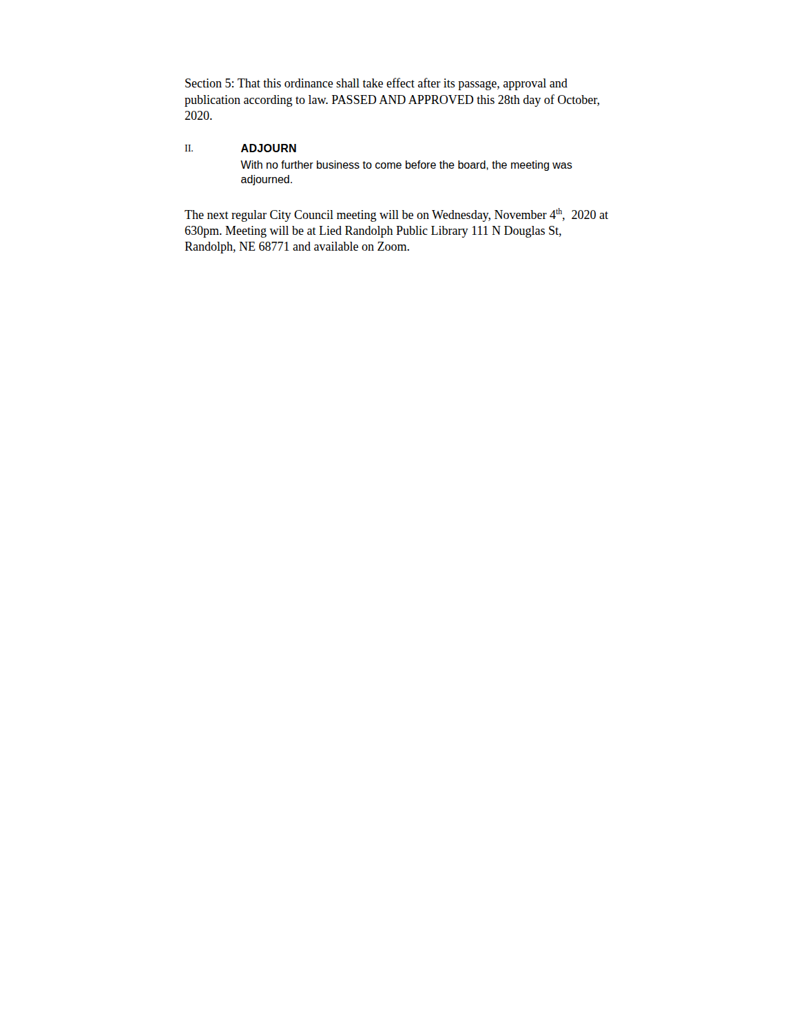Section 5: That this ordinance shall take effect after its passage, approval and publication according to law. PASSED AND APPROVED this 28th day of October, 2020.
II.
ADJOURN
With no further business to come before the board, the meeting was adjourned.
The next regular City Council meeting will be on Wednesday, November 4th, 2020 at 630pm. Meeting will be at Lied Randolph Public Library 111 N Douglas St, Randolph, NE 68771 and available on Zoom.